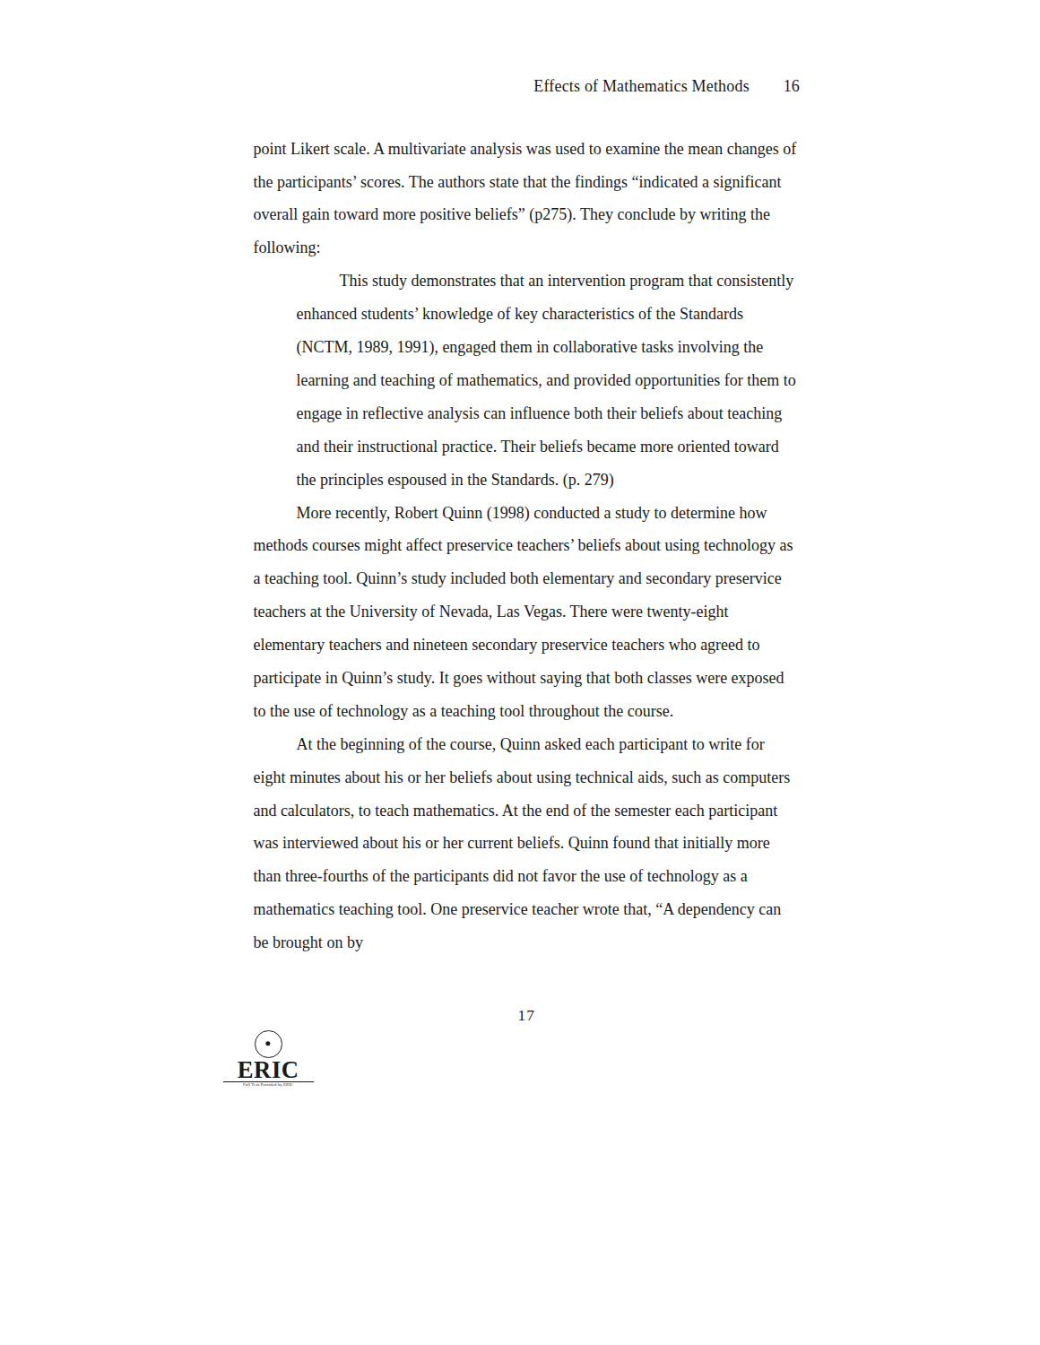Effects of Mathematics Methods16
point Likert scale. A multivariate analysis was used to examine the mean changes of the participants’ scores. The authors state that the findings “indicated a significant overall gain toward more positive beliefs” (p275). They conclude by writing the following:
This study demonstrates that an intervention program that consistently enhanced students’ knowledge of key characteristics of the Standards (NCTM, 1989, 1991), engaged them in collaborative tasks involving the learning and teaching of mathematics, and provided opportunities for them to engage in reflective analysis can influence both their beliefs about teaching and their instructional practice. Their beliefs became more oriented toward the principles espoused in the Standards. (p. 279)
More recently, Robert Quinn (1998) conducted a study to determine how methods courses might affect preservice teachers’ beliefs about using technology as a teaching tool. Quinn’s study included both elementary and secondary preservice teachers at the University of Nevada, Las Vegas. There were twenty-eight elementary teachers and nineteen secondary preservice teachers who agreed to participate in Quinn’s study. It goes without saying that both classes were exposed to the use of technology as a teaching tool throughout the course.
At the beginning of the course, Quinn asked each participant to write for eight minutes about his or her beliefs about using technical aids, such as computers and calculators, to teach mathematics. At the end of the semester each participant was interviewed about his or her current beliefs. Quinn found that initially more than three-fourths of the participants did not favor the use of technology as a mathematics teaching tool. One preservice teacher wrote that, “A dependency can be brought on by
17
ERIC
Full Text Provided by ERIC